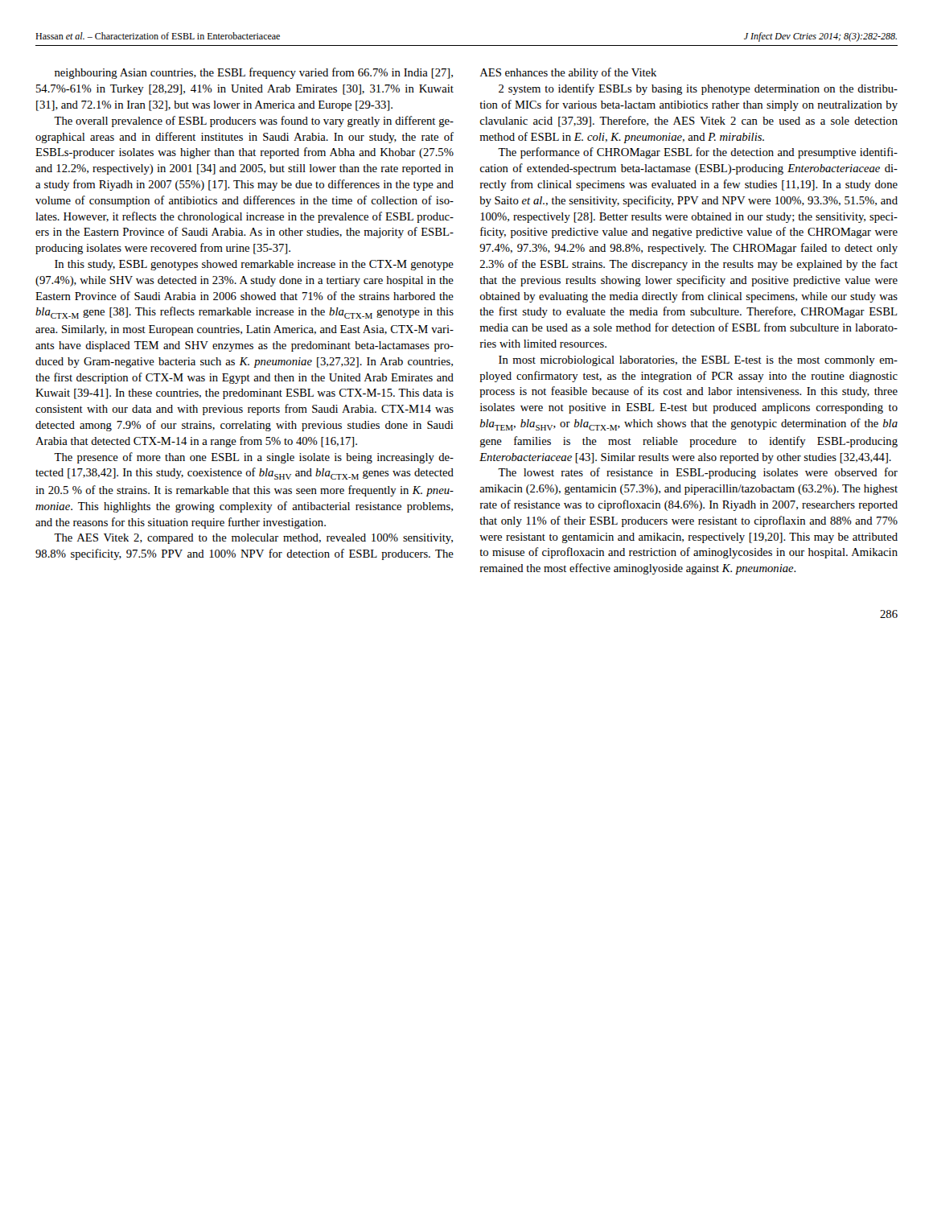Hassan et al. – Characterization of ESBL in Enterobacteriaceae J Infect Dev Ctries 2014; 8(3):282-288.
neighbouring Asian countries, the ESBL frequency varied from 66.7% in India [27], 54.7%-61% in Turkey [28,29], 41% in United Arab Emirates [30], 31.7% in Kuwait [31], and 72.1% in Iran [32], but was lower in America and Europe [29-33].
The overall prevalence of ESBL producers was found to vary greatly in different geographical areas and in different institutes in Saudi Arabia. In our study, the rate of ESBLs-producer isolates was higher than that reported from Abha and Khobar (27.5% and 12.2%, respectively) in 2001 [34] and 2005, but still lower than the rate reported in a study from Riyadh in 2007 (55%) [17]. This may be due to differences in the type and volume of consumption of antibiotics and differences in the time of collection of isolates. However, it reflects the chronological increase in the prevalence of ESBL producers in the Eastern Province of Saudi Arabia. As in other studies, the majority of ESBL-producing isolates were recovered from urine [35-37].
In this study, ESBL genotypes showed remarkable increase in the CTX-M genotype (97.4%), while SHV was detected in 23%. A study done in a tertiary care hospital in the Eastern Province of Saudi Arabia in 2006 showed that 71% of the strains harbored the blaCTX-M gene [38]. This reflects remarkable increase in the blaCTX-M genotype in this area. Similarly, in most European countries, Latin America, and East Asia, CTX-M variants have displaced TEM and SHV enzymes as the predominant beta-lactamases produced by Gram-negative bacteria such as K. pneumoniae [3,27,32]. In Arab countries, the first description of CTX-M was in Egypt and then in the United Arab Emirates and Kuwait [39-41]. In these countries, the predominant ESBL was CTX-M-15. This data is consistent with our data and with previous reports from Saudi Arabia. CTX-M14 was detected among 7.9% of our strains, correlating with previous studies done in Saudi Arabia that detected CTX-M-14 in a range from 5% to 40% [16,17].
The presence of more than one ESBL in a single isolate is being increasingly detected [17,38,42]. In this study, coexistence of blaSHV and blaCTX-M genes was detected in 20.5 % of the strains. It is remarkable that this was seen more frequently in K. pneumoniae. This highlights the growing complexity of antibacterial resistance problems, and the reasons for this situation require further investigation.
The AES Vitek 2, compared to the molecular method, revealed 100% sensitivity, 98.8% specificity, 97.5% PPV and 100% NPV for detection of ESBL producers. The AES enhances the ability of the Vitek
2 system to identify ESBLs by basing its phenotype determination on the distribution of MICs for various beta-lactam antibiotics rather than simply on neutralization by clavulanic acid [37,39]. Therefore, the AES Vitek 2 can be used as a sole detection method of ESBL in E. coli, K. pneumoniae, and P. mirabilis.
The performance of CHROMagar ESBL for the detection and presumptive identification of extended-spectrum beta-lactamase (ESBL)-producing Enterobacteriaceae directly from clinical specimens was evaluated in a few studies [11,19]. In a study done by Saito et al., the sensitivity, specificity, PPV and NPV were 100%, 93.3%, 51.5%, and 100%, respectively [28]. Better results were obtained in our study; the sensitivity, specificity, positive predictive value and negative predictive value of the CHROMagar were 97.4%, 97.3%, 94.2% and 98.8%, respectively. The CHROMagar failed to detect only 2.3% of the ESBL strains. The discrepancy in the results may be explained by the fact that the previous results showing lower specificity and positive predictive value were obtained by evaluating the media directly from clinical specimens, while our study was the first study to evaluate the media from subculture. Therefore, CHROMagar ESBL media can be used as a sole method for detection of ESBL from subculture in laboratories with limited resources.
In most microbiological laboratories, the ESBL E-test is the most commonly employed confirmatory test, as the integration of PCR assay into the routine diagnostic process is not feasible because of its cost and labor intensiveness. In this study, three isolates were not positive in ESBL E-test but produced amplicons corresponding to blaTEM, blaSHV, or blaCTX-M, which shows that the genotypic determination of the bla gene families is the most reliable procedure to identify ESBL-producing Enterobacteriaceae [43]. Similar results were also reported by other studies [32,43,44].
The lowest rates of resistance in ESBL-producing isolates were observed for amikacin (2.6%), gentamicin (57.3%), and piperacillin/tazobactam (63.2%). The highest rate of resistance was to ciprofloxacin (84.6%). In Riyadh in 2007, researchers reported that only 11% of their ESBL producers were resistant to ciproflaxin and 88% and 77% were resistant to gentamicin and amikacin, respectively [19,20]. This may be attributed to misuse of ciprofloxacin and restriction of aminoglycosides in our hospital. Amikacin remained the most effective aminoglyoside against K. pneumoniae.
286